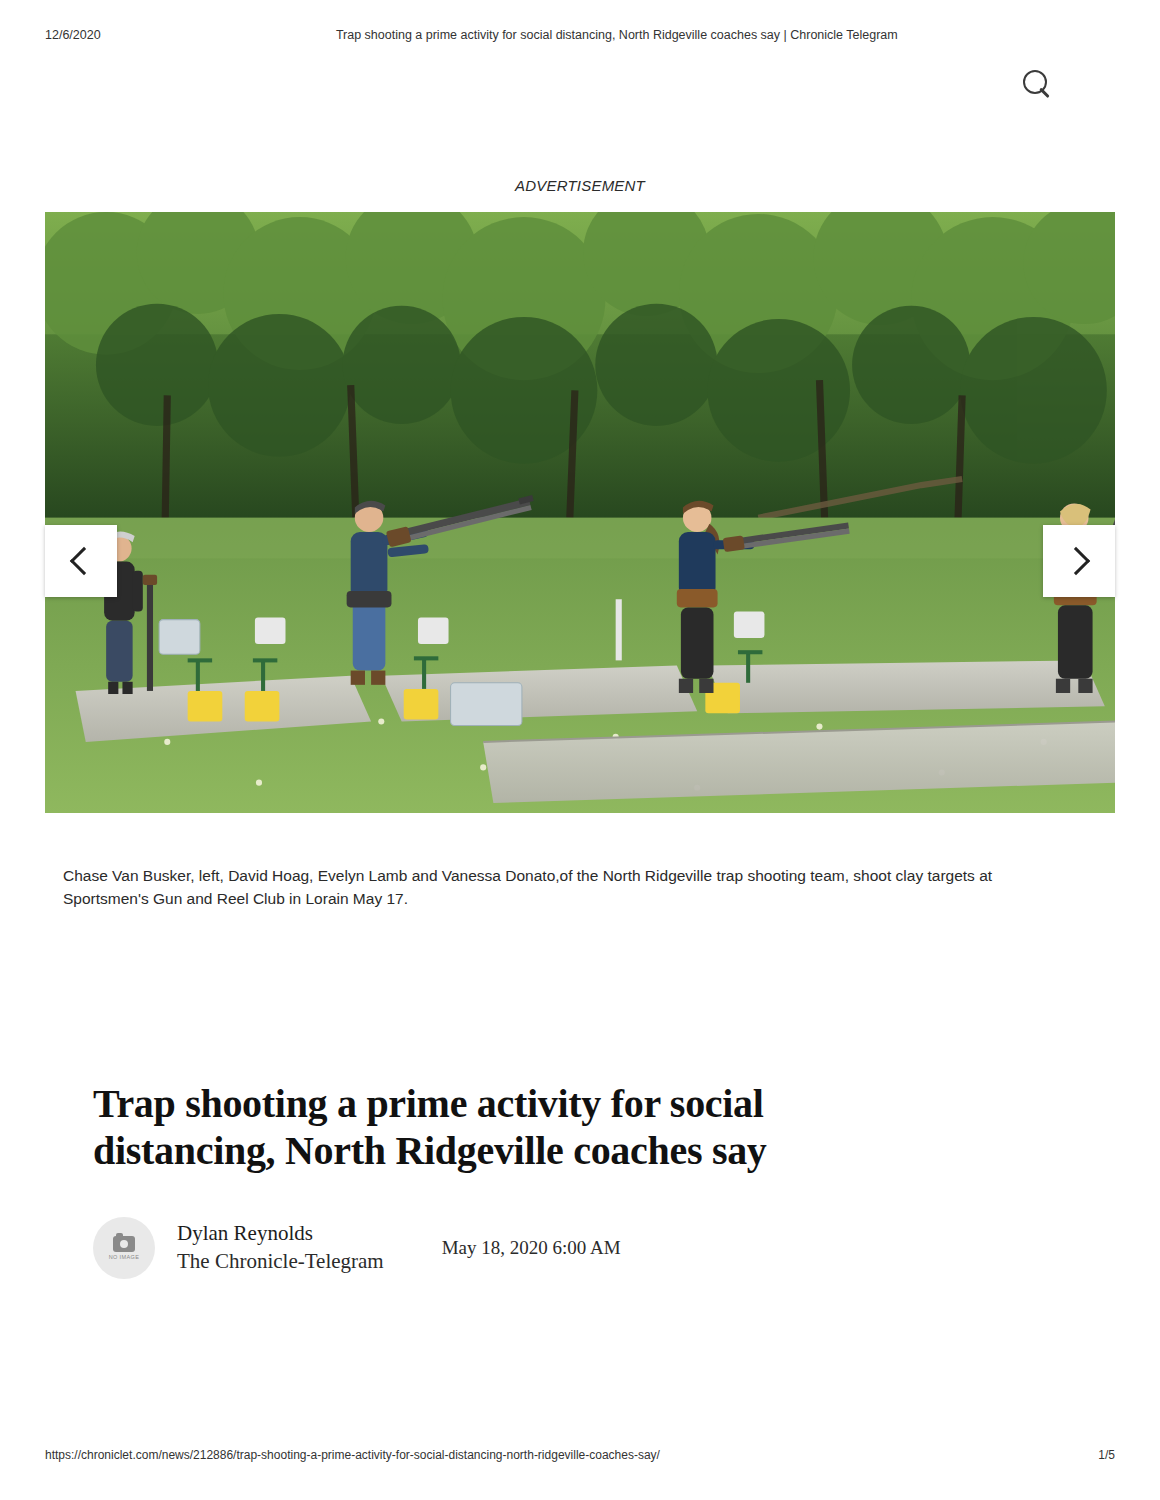12/6/2020 Trap shooting a prime activity for social distancing, North Ridgeville coaches say | Chronicle Telegram
ADVERTISEMENT
Chase Van Busker, left, David Hoag, Evelyn Lamb and Vanessa Donato,of the North Ridgeville trap shooting team, shoot clay targets at Sportsmen's Gun and Reel Club in Lorain May 17.
Trap shooting a prime activity for social distancing, North Ridgeville coaches say
No image
Dylan Reynolds
The Chronicle-Telegram
May 18, 2020 6:00 AM
https://chroniclet.com/news/212886/trap-shooting-a-prime-activity-for-social-distancing-north-ridgeville-coaches-say/ 1/5